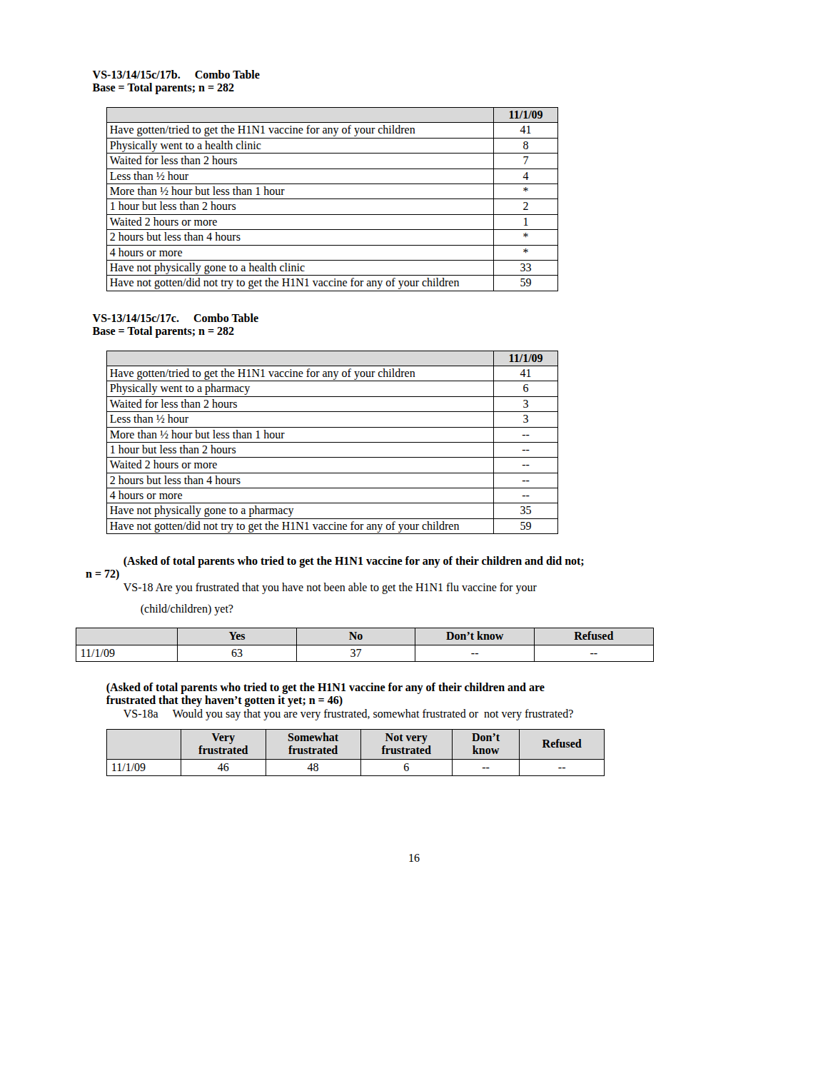VS-13/14/15c/17b. Combo Table
Base = Total parents; n = 282
| | 11/1/09 |
| Have gotten/tried to get the H1N1 vaccine for any of your children | 41 |
| Physically went to a health clinic | 8 |
| Waited for less than 2 hours | 7 |
| Less than ½ hour | 4 |
| More than ½ hour but less than 1 hour | * |
| 1 hour but less than 2 hours | 2 |
| Waited 2 hours or more | 1 |
| 2 hours but less than 4 hours | * |
| 4 hours or more | * |
| Have not physically gone to a health clinic | 33 |
| Have not gotten/did not try to get the H1N1 vaccine for any of your children | 59 |
VS-13/14/15c/17c. Combo Table
Base = Total parents; n = 282
| | 11/1/09 |
| Have gotten/tried to get the H1N1 vaccine for any of your children | 41 |
| Physically went to a pharmacy | 6 |
| Waited for less than 2 hours | 3 |
| Less than ½ hour | 3 |
| More than ½ hour but less than 1 hour | -- |
| 1 hour but less than 2 hours | -- |
| Waited 2 hours or more | -- |
| 2 hours but less than 4 hours | -- |
| 4 hours or more | -- |
| Have not physically gone to a pharmacy | 35 |
| Have not gotten/did not try to get the H1N1 vaccine for any of your children | 59 |
(Asked of total parents who tried to get the H1N1 vaccine for any of their children and did not;
n = 72)
VS-18 Are you frustrated that you have not been able to get the H1N1 flu vaccine for your
(child/children) yet?
| | Yes | No | Don’t know | Refused |
| --- | --- | --- | --- | --- |
| 11/1/09 | 63 | 37 | -- | -- |
(Asked of total parents who tried to get the H1N1 vaccine for any of their children and are
frustrated that they haven’t gotten it yet; n = 46)
VS-18a Would you say that you are very frustrated, somewhat frustrated or not very frustrated?
| | Very frustrated | Somewhat frustrated | Not very frustrated | Don’t know | Refused |
| --- | --- | --- | --- | --- | --- |
| 11/1/09 | 46 | 48 | 6 | -- | -- |
16